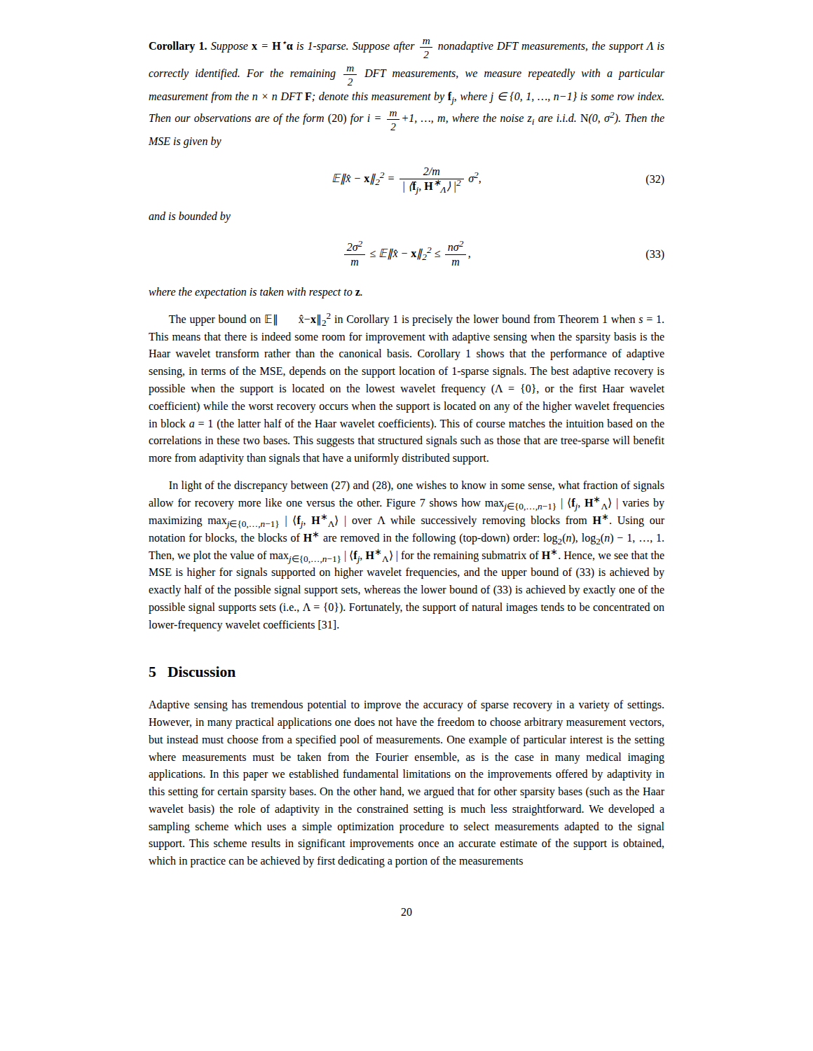Corollary 1. Suppose x = H⋆α is 1-sparse. Suppose after m 2 nonadaptive DFT measurements, the support Λ is correctly identified. For the remaining m 2 DFT measurements, we measure repeatedly with a particular measurement from the n × n DFT F; denote this measurement by fj, where j ∈ {0, 1, …, n−1} is some row index. Then our observations are of the form (20) for i = m 2+1, …, m, where the noise zi are i.i.d. N(0, σ2). Then the MSE is given by
𝔼∥x̂ − x∥22 = 2/m| ⟨fj, H∗Λ⟩ |2 σ2, (32)
and is bounded by
2σ2 m ≤ 𝔼∥x̂ − x∥22 ≤ nσ2 m, (33)
where the expectation is taken with respect to z.
The upper bound on 𝔼∥x̂−x∥22 in Corollary 1 is precisely the lower bound from Theorem 1 when s = 1. This means that there is indeed some room for improvement with adaptive sensing when the sparsity basis is the Haar wavelet transform rather than the canonical basis. Corollary 1 shows that the performance of adaptive sensing, in terms of the MSE, depends on the support location of 1-sparse signals. The best adaptive recovery is possible when the support is located on the lowest wavelet frequency (Λ = {0}, or the first Haar wavelet coefficient) while the worst recovery occurs when the support is located on any of the higher wavelet frequencies in block a = 1 (the latter half of the Haar wavelet coefficients). This of course matches the intuition based on the correlations in these two bases. This suggests that structured signals such as those that are tree-sparse will benefit more from adaptivity than signals that have a uniformly distributed support.
In light of the discrepancy between (27) and (28), one wishes to know in some sense, what fraction of signals allow for recovery more like one versus the other. Figure 7 shows how maxj∈{0,…,n−1} | ⟨fj, H∗Λ⟩ | varies by maximizing maxj∈{0,…,n−1} | ⟨fj, H∗Λ⟩ | over Λ while successively removing blocks from H∗. Using our notation for blocks, the blocks of H∗ are removed in the following (top-down) order: log2(n), log2(n) − 1, …, 1. Then, we plot the value of maxj∈{0,…,n−1} | ⟨fj, H∗Λ⟩ | for the remaining submatrix of H∗. Hence, we see that the MSE is higher for signals supported on higher wavelet frequencies, and the upper bound of (33) is achieved by exactly half of the possible signal support sets, whereas the lower bound of (33) is achieved by exactly one of the possible signal supports sets (i.e., Λ = {0}). Fortunately, the support of natural images tends to be concentrated on lower-frequency wavelet coefficients [31].
5 Discussion
Adaptive sensing has tremendous potential to improve the accuracy of sparse recovery in a variety of settings. However, in many practical applications one does not have the freedom to choose arbitrary measurement vectors, but instead must choose from a specified pool of measurements. One example of particular interest is the setting where measurements must be taken from the Fourier ensemble, as is the case in many medical imaging applications. In this paper we established fundamental limitations on the improvements offered by adaptivity in this setting for certain sparsity bases. On the other hand, we argued that for other sparsity bases (such as the Haar wavelet basis) the role of adaptivity in the constrained setting is much less straightforward. We developed a sampling scheme which uses a simple optimization procedure to select measurements adapted to the signal support. This scheme results in significant improvements once an accurate estimate of the support is obtained, which in practice can be achieved by first dedicating a portion of the measurements
20